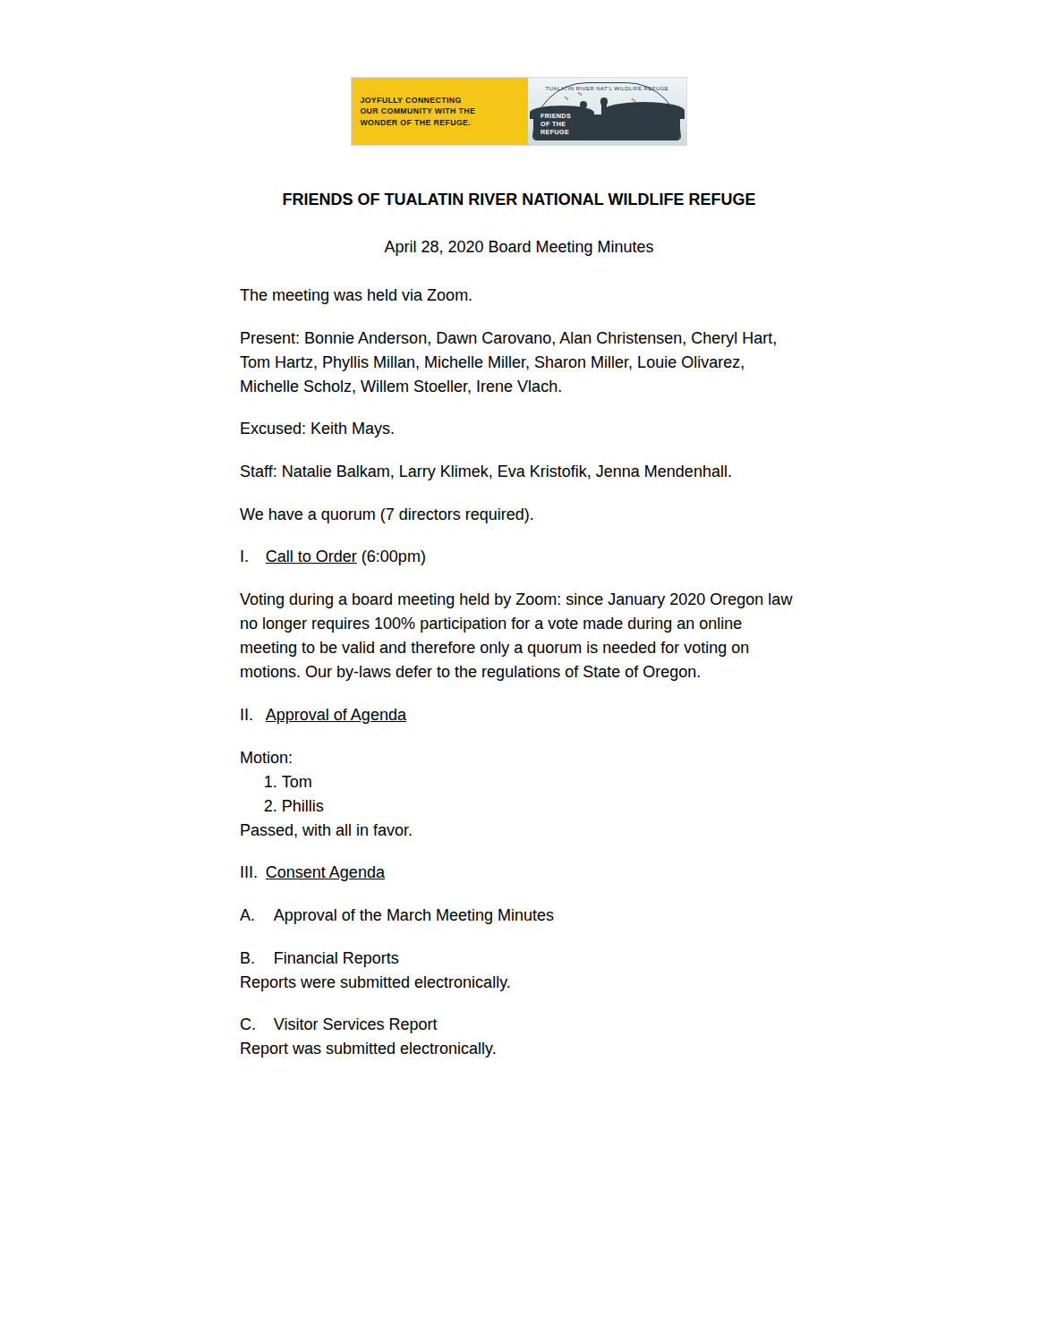| Joyfully connecting our community with the wonder of the refuge. | Tualatin River Nat'l Wildlife Refuge ∿ ∿ ∿ Friends of the Refuge |
FRIENDS OF TUALATIN RIVER NATIONAL WILDLIFE REFUGE
April 28, 2020 Board Meeting Minutes
The meeting was held via Zoom.
Present: Bonnie Anderson, Dawn Carovano, Alan Christensen, Cheryl Hart, Tom Hartz, Phyllis Millan, Michelle Miller, Sharon Miller, Louie Olivarez, Michelle Scholz, Willem Stoeller, Irene Vlach.
Excused: Keith Mays.
Staff: Natalie Balkam, Larry Klimek, Eva Kristofik, Jenna Mendenhall.
We have a quorum (7 directors required).
I. Call to Order (6:00pm)
Voting during a board meeting held by Zoom: since January 2020 Oregon law no longer requires 100% participation for a vote made during an online meeting to be valid and therefore only a quorum is needed for voting on motions. Our by-laws defer to the regulations of State of Oregon.
II. Approval of Agenda
Motion:
Tom
Phillis
Passed, with all in favor.
III. Consent Agenda
A. Approval of the March Meeting Minutes
B. Financial Reports
Reports were submitted electronically.
C. Visitor Services Report
Report was submitted electronically.